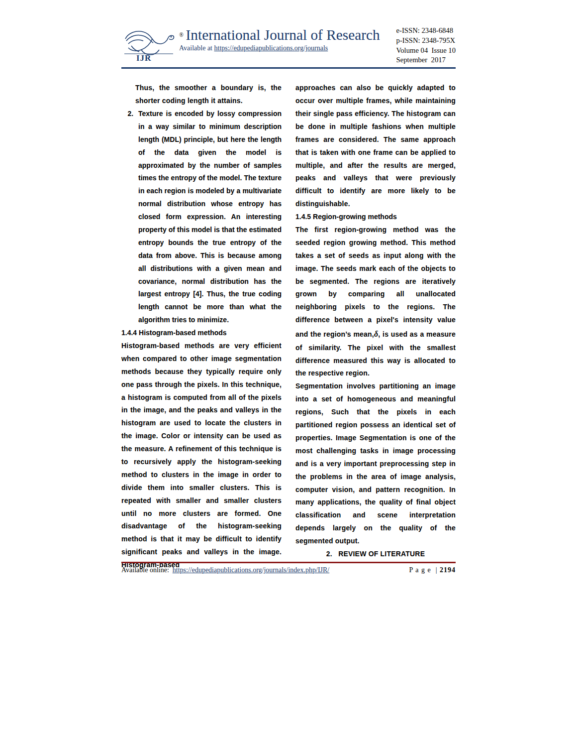IJR
® International Journal of Research
Available at https://edupediapublications.org/journals
e-ISSN: 2348-6848
p-ISSN: 2348-795X
Volume 04 Issue 10
September 2017
Thus, the smoother a boundary is, the shorter coding length it attains.
Texture is encoded by lossy compression in a way similar to minimum description length (MDL) principle, but here the length of the data given the model is approximated by the number of samples times the entropy of the model. The texture in each region is modeled by a multivariate normal distribution whose entropy has closed form expression. An interesting property of this model is that the estimated entropy bounds the true entropy of the data from above. This is because among all distributions with a given mean and covariance, normal distribution has the largest entropy [4]. Thus, the true coding length cannot be more than what the algorithm tries to minimize.
1.4.4 Histogram-based methods
Histogram-based methods are very efficient when compared to other image segmentation methods because they typically require only one pass through the pixels. In this technique, a histogram is computed from all of the pixels in the image, and the peaks and valleys in the histogram are used to locate the clusters in the image. Color or intensity can be used as the measure. A refinement of this technique is to recursively apply the histogram-seeking method to clusters in the image in order to divide them into smaller clusters. This is repeated with smaller and smaller clusters until no more clusters are formed. One disadvantage of the histogram-seeking method is that it may be difficult to identify significant peaks and valleys in the image. Histogram-based
approaches can also be quickly adapted to occur over multiple frames, while maintaining their single pass efficiency. The histogram can be done in multiple fashions when multiple frames are considered. The same approach that is taken with one frame can be applied to multiple, and after the results are merged, peaks and valleys that were previously difficult to identify are more likely to be distinguishable.
1.4.5 Region-growing methods
The first region-growing method was the seeded region growing method. This method takes a set of seeds as input along with the image. The seeds mark each of the objects to be segmented. The regions are iteratively grown by comparing all unallocated neighboring pixels to the regions. The difference between a pixel's intensity value and the region’s mean,δ, is used as a measure of similarity. The pixel with the smallest difference measured this way is allocated to the respective region.
Segmentation involves partitioning an image into a set of homogeneous and meaningful regions, Such that the pixels in each partitioned region possess an identical set of properties. Image Segmentation is one of the most challenging tasks in image processing and is a very important preprocessing step in the problems in the area of image analysis, computer vision, and pattern recognition. In many applications, the quality of final object classification and scene interpretation depends largely on the quality of the segmented output.
2. REVIEW OF LITERATURE
Available online: https://edupediapublications.org/journals/index.php/IJR/
P a g e | 2194